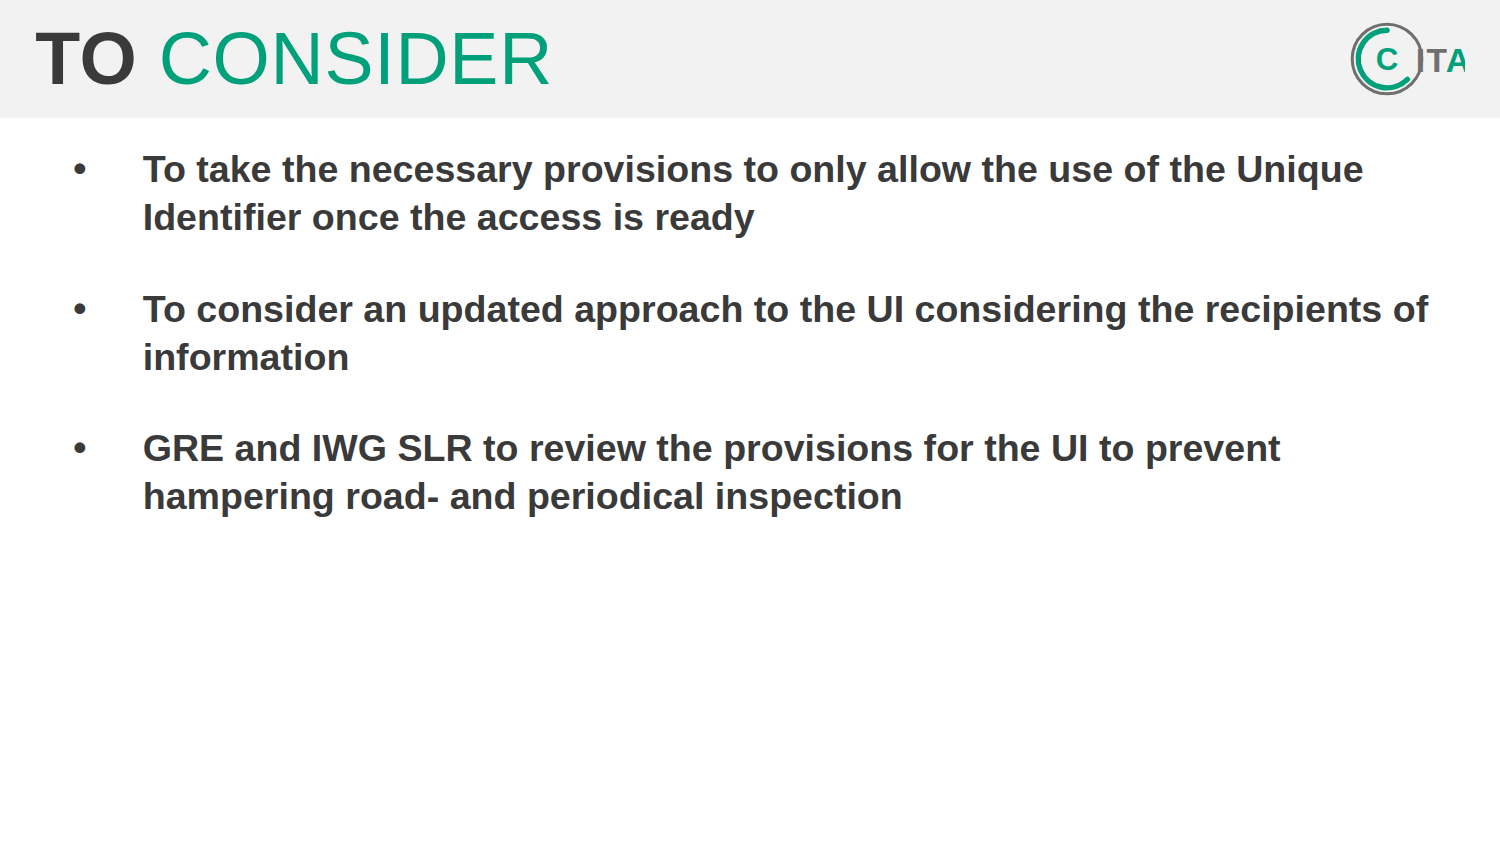TO CONSIDER
C I T A
To take the necessary provisions to only allow the use of the Unique Identifier once the access is ready
To consider an updated approach to the UI considering the recipients of information
GRE and IWG SLR to review the provisions for the UI to prevent hampering road- and periodical inspection